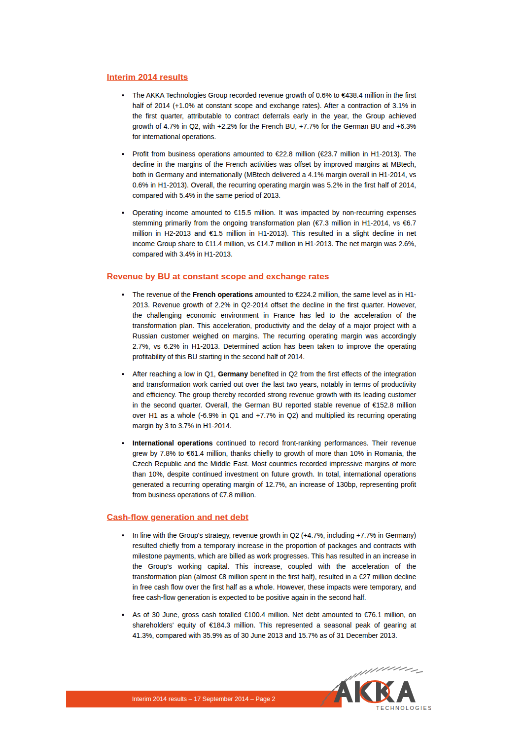Interim 2014 results
The AKKA Technologies Group recorded revenue growth of 0.6% to €438.4 million in the first half of 2014 (+1.0% at constant scope and exchange rates). After a contraction of 3.1% in the first quarter, attributable to contract deferrals early in the year, the Group achieved growth of 4.7% in Q2, with +2.2% for the French BU, +7.7% for the German BU and +6.3% for international operations.
Profit from business operations amounted to €22.8 million (€23.7 million in H1-2013). The decline in the margins of the French activities was offset by improved margins at MBtech, both in Germany and internationally (MBtech delivered a 4.1% margin overall in H1-2014, vs 0.6% in H1-2013). Overall, the recurring operating margin was 5.2% in the first half of 2014, compared with 5.4% in the same period of 2013.
Operating income amounted to €15.5 million. It was impacted by non-recurring expenses stemming primarily from the ongoing transformation plan (€7.3 million in H1-2014, vs €6.7 million in H2-2013 and €1.5 million in H1-2013). This resulted in a slight decline in net income Group share to €11.4 million, vs €14.7 million in H1-2013. The net margin was 2.6%, compared with 3.4% in H1-2013.
Revenue by BU at constant scope and exchange rates
The revenue of the French operations amounted to €224.2 million, the same level as in H1-2013. Revenue growth of 2.2% in Q2-2014 offset the decline in the first quarter. However, the challenging economic environment in France has led to the acceleration of the transformation plan. This acceleration, productivity and the delay of a major project with a Russian customer weighed on margins. The recurring operating margin was accordingly 2.7%, vs 6.2% in H1-2013. Determined action has been taken to improve the operating profitability of this BU starting in the second half of 2014.
After reaching a low in Q1, Germany benefited in Q2 from the first effects of the integration and transformation work carried out over the last two years, notably in terms of productivity and efficiency. The group thereby recorded strong revenue growth with its leading customer in the second quarter. Overall, the German BU reported stable revenue of €152.8 million over H1 as a whole (-6.9% in Q1 and +7.7% in Q2) and multiplied its recurring operating margin by 3 to 3.7% in H1-2014.
International operations continued to record front-ranking performances. Their revenue grew by 7.8% to €61.4 million, thanks chiefly to growth of more than 10% in Romania, the Czech Republic and the Middle East. Most countries recorded impressive margins of more than 10%, despite continued investment on future growth. In total, international operations generated a recurring operating margin of 12.7%, an increase of 130bp, representing profit from business operations of €7.8 million.
Cash-flow generation and net debt
In line with the Group's strategy, revenue growth in Q2 (+4.7%, including +7.7% in Germany) resulted chiefly from a temporary increase in the proportion of packages and contracts with milestone payments, which are billed as work progresses. This has resulted in an increase in the Group's working capital. This increase, coupled with the acceleration of the transformation plan (almost €8 million spent in the first half), resulted in a €27 million decline in free cash flow over the first half as a whole. However, these impacts were temporary, and free cash-flow generation is expected to be positive again in the second half.
As of 30 June, gross cash totalled €100.4 million. Net debt amounted to €76.1 million, on shareholders' equity of €184.3 million. This represented a seasonal peak of gearing at 41.3%, compared with 35.9% as of 30 June 2013 and 15.7% as of 31 December 2013.
Interim 2014 results – 17 September 2014 – Page 2
TECHNOLOGIES